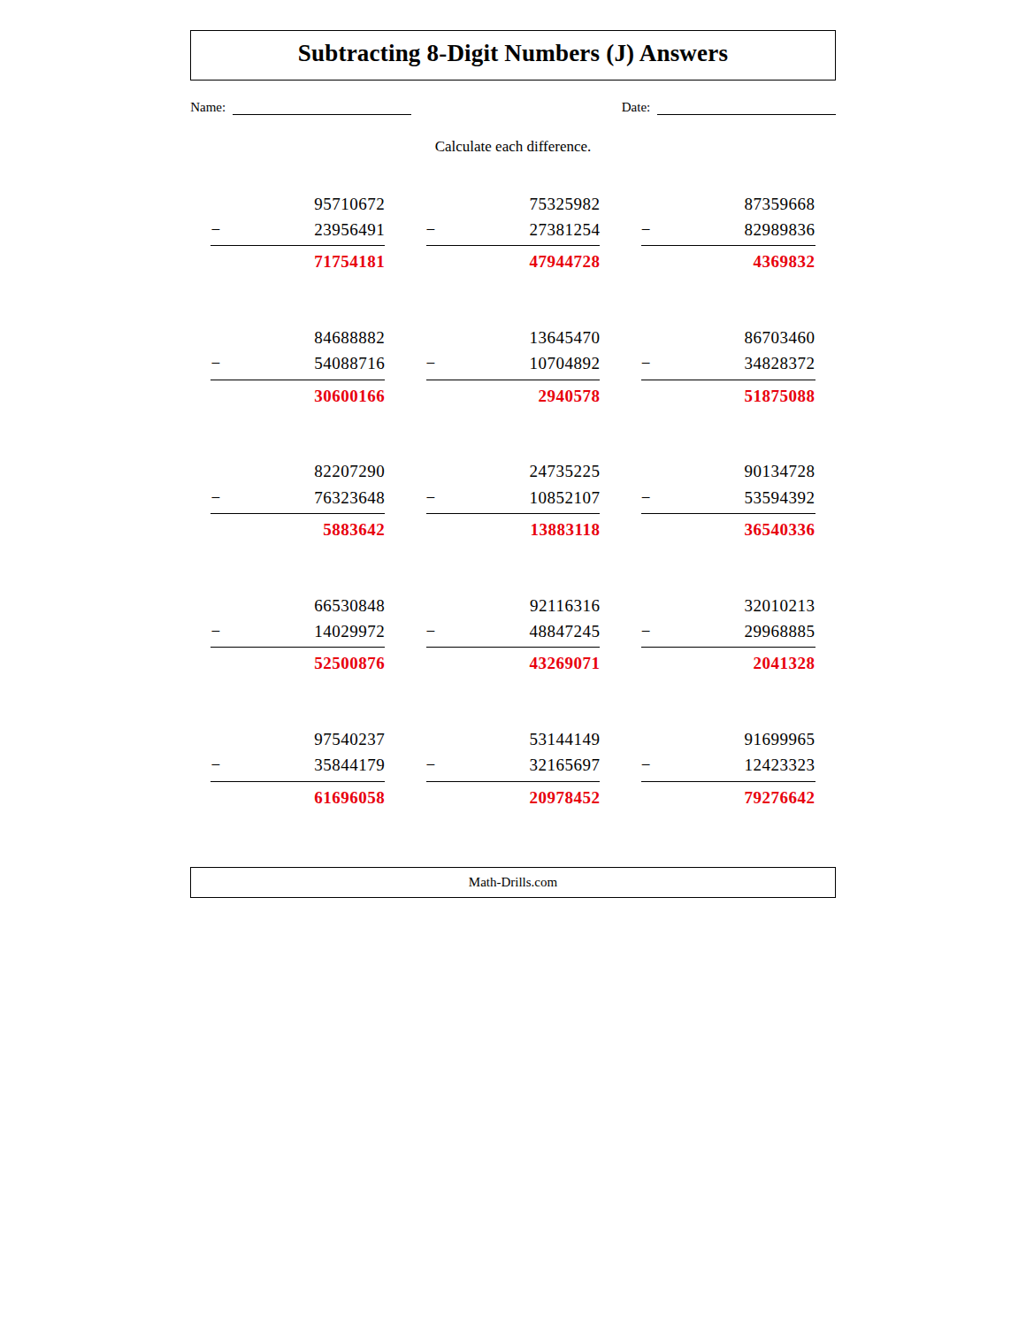Subtracting 8-Digit Numbers (J) Answers
Name:
Date:
Calculate each difference.
| 95710672 − 23956491 71754181 | 75325982 − 27381254 47944728 | 87359668 − 82989836 4369832 |
| 84688882 − 54088716 30600166 | 13645470 − 10704892 2940578 | 86703460 − 34828372 51875088 |
| 82207290 − 76323648 5883642 | 24735225 − 10852107 13883118 | 90134728 − 53594392 36540336 |
| 66530848 − 14029972 52500876 | 92116316 − 48847245 43269071 | 32010213 − 29968885 2041328 |
| 97540237 − 35844179 61696058 | 53144149 − 32165697 20978452 | 91699965 − 12423323 79276642 |
Math-Drills.com